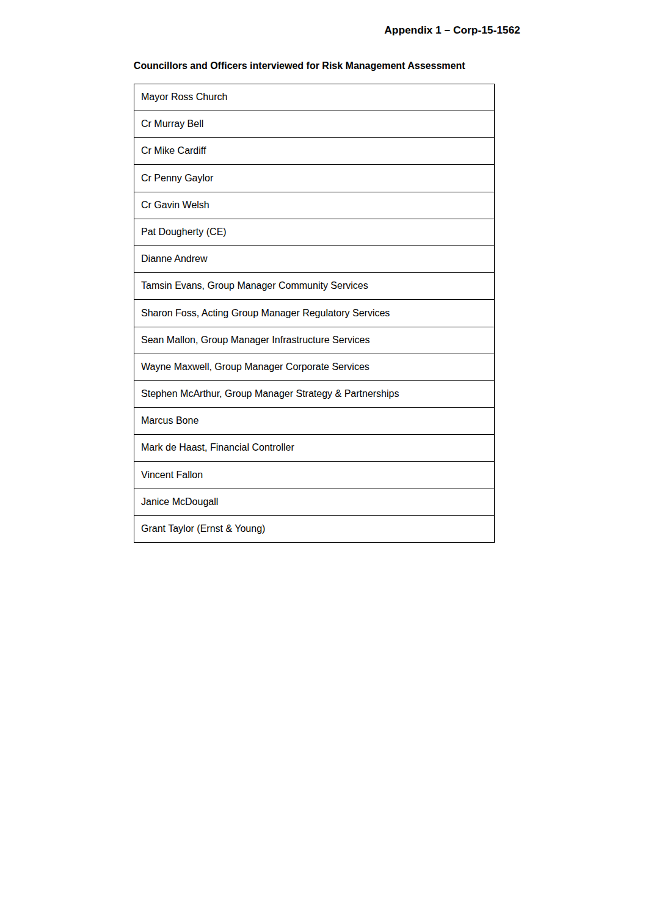Appendix 1 – Corp-15-1562
Councillors and Officers interviewed for Risk Management Assessment
| Mayor Ross Church |
| Cr Murray Bell |
| Cr Mike Cardiff |
| Cr Penny Gaylor |
| Cr Gavin Welsh |
| Pat Dougherty (CE) |
| Dianne Andrew |
| Tamsin Evans, Group Manager Community Services |
| Sharon Foss, Acting Group Manager Regulatory Services |
| Sean Mallon, Group Manager Infrastructure Services |
| Wayne Maxwell, Group Manager Corporate Services |
| Stephen McArthur, Group Manager Strategy & Partnerships |
| Marcus Bone |
| Mark de Haast, Financial Controller |
| Vincent Fallon |
| Janice McDougall |
| Grant Taylor (Ernst & Young) |